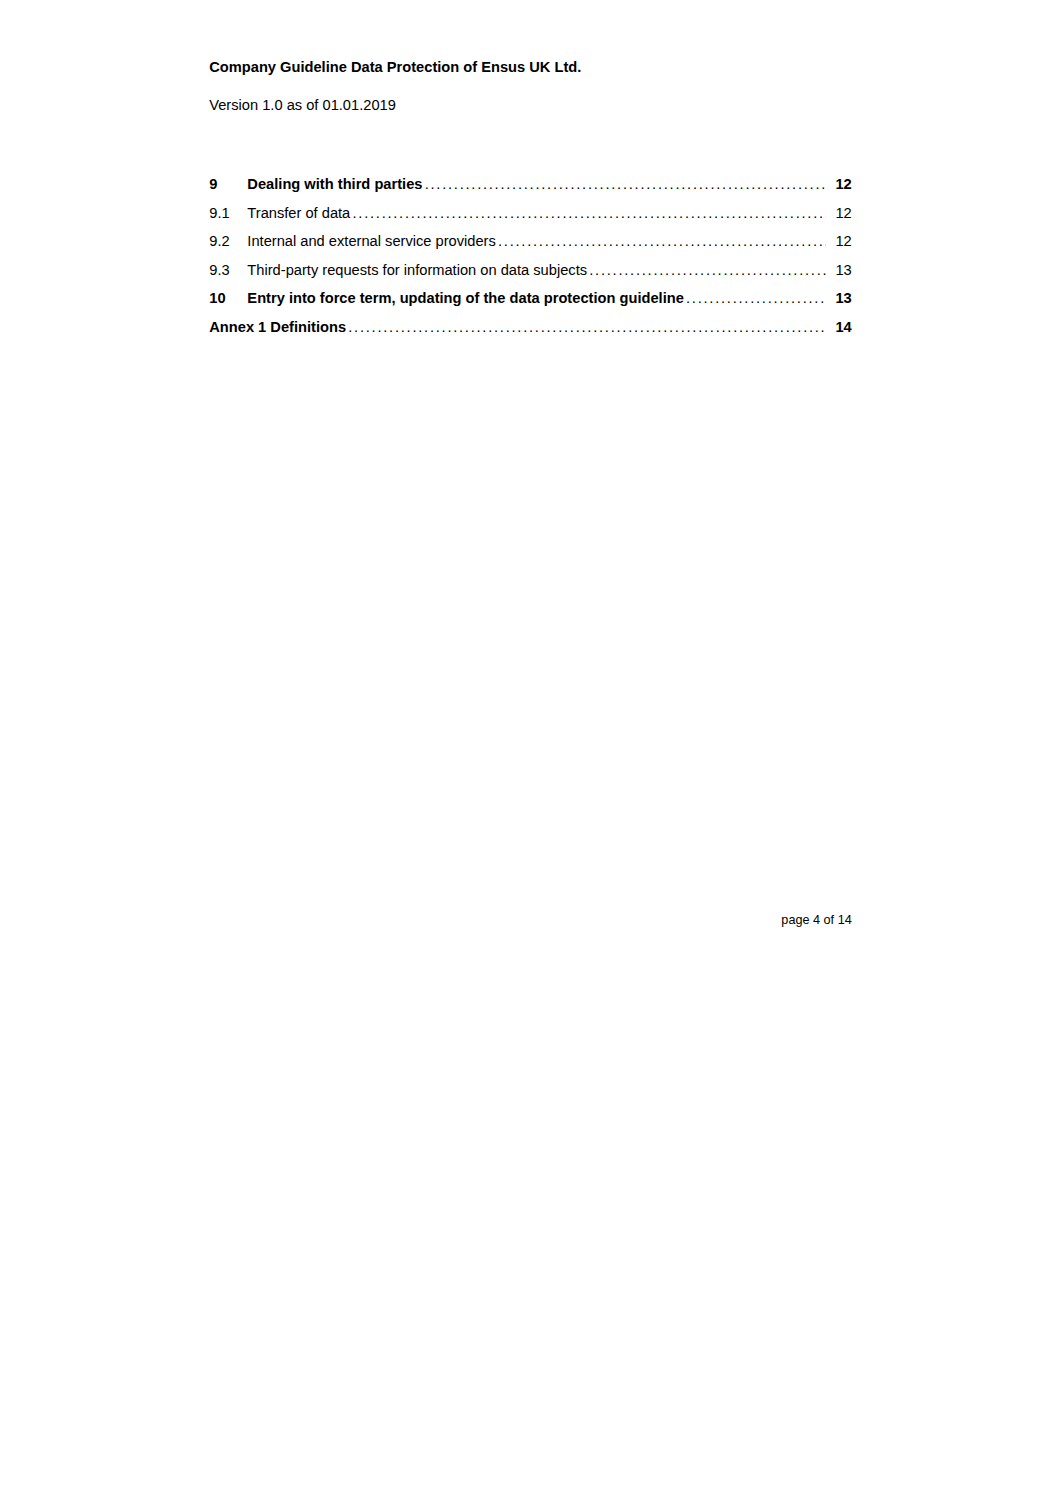Company Guideline Data Protection of Ensus UK Ltd.
Version 1.0 as of 01.01.2019
9 Dealing with third parties .................................................................................................................................. 12
9.1 Transfer of data ................................................................................................................................................. 12
9.2 Internal and external service providers ............................................................................................................. 12
9.3 Third-party requests for information on data subjects ......................................................................................... 13
10 Entry into force term, updating of the data protection guideline ............................................................. 13
Annex 1 Definitions ................................................................................................................................................. 14
page 4 of 14